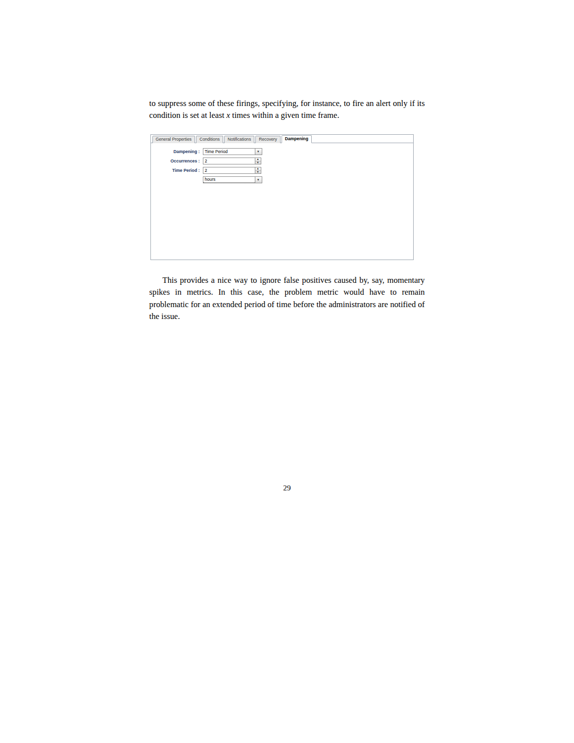to suppress some of these firings, specifying, for instance, to fire an alert only if its condition is set at least x times within a given time frame.
General Properties
Conditions
Notifications
Recovery
Dampening
Dampening :
Time Period
▾
Occurrences :
2
▲
▼
Time Period :
2
▲
▼
hours
▾
This provides a nice way to ignore false positives caused by, say, momentary spikes in metrics. In this case, the problem metric would have to remain problematic for an extended period of time before the administrators are notified of the issue.
29